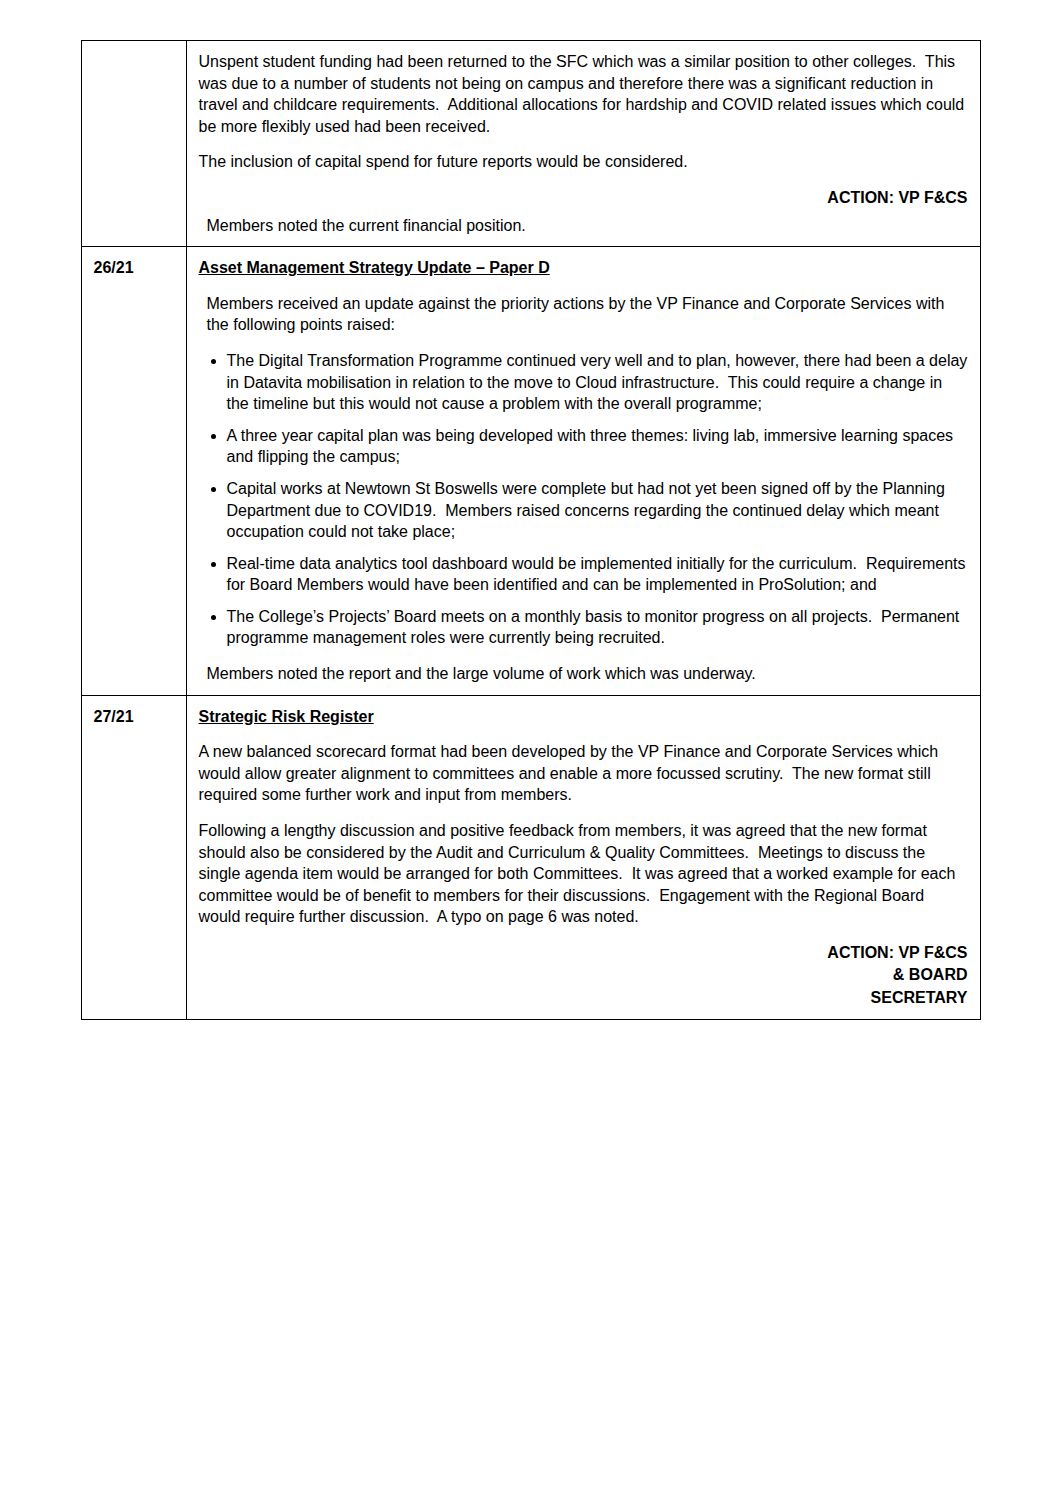| | Unspent student funding had been returned to the SFC which was a similar position to other colleges. This was due to a number of students not being on campus and therefore there was a significant reduction in travel and childcare requirements. Additional allocations for hardship and COVID related issues which could be more flexibly used had been received. The inclusion of capital spend for future reports would be considered. ACTION: VP F&CS Members noted the current financial position. |
| 26/21 | Asset Management Strategy Update – Paper D Members received an update against the priority actions by the VP Finance and Corporate Services with the following points raised: The Digital Transformation Programme continued very well and to plan, however, there had been a delay in Datavita mobilisation in relation to the move to Cloud infrastructure. This could require a change in the timeline but this would not cause a problem with the overall programme; A three year capital plan was being developed with three themes: living lab, immersive learning spaces and flipping the campus; Capital works at Newtown St Boswells were complete but had not yet been signed off by the Planning Department due to COVID19. Members raised concerns regarding the continued delay which meant occupation could not take place; Real-time data analytics tool dashboard would be implemented initially for the curriculum. Requirements for Board Members would have been identified and can be implemented in ProSolution; and The College’s Projects’ Board meets on a monthly basis to monitor progress on all projects. Permanent programme management roles were currently being recruited. Members noted the report and the large volume of work which was underway. |
| 27/21 | Strategic Risk Register A new balanced scorecard format had been developed by the VP Finance and Corporate Services which would allow greater alignment to committees and enable a more focussed scrutiny. The new format still required some further work and input from members. Following a lengthy discussion and positive feedback from members, it was agreed that the new format should also be considered by the Audit and Curriculum & Quality Committees. Meetings to discuss the single agenda item would be arranged for both Committees. It was agreed that a worked example for each committee would be of benefit to members for their discussions. Engagement with the Regional Board would require further discussion. A typo on page 6 was noted. ACTION: VP F&CS & BOARD SECRETARY |